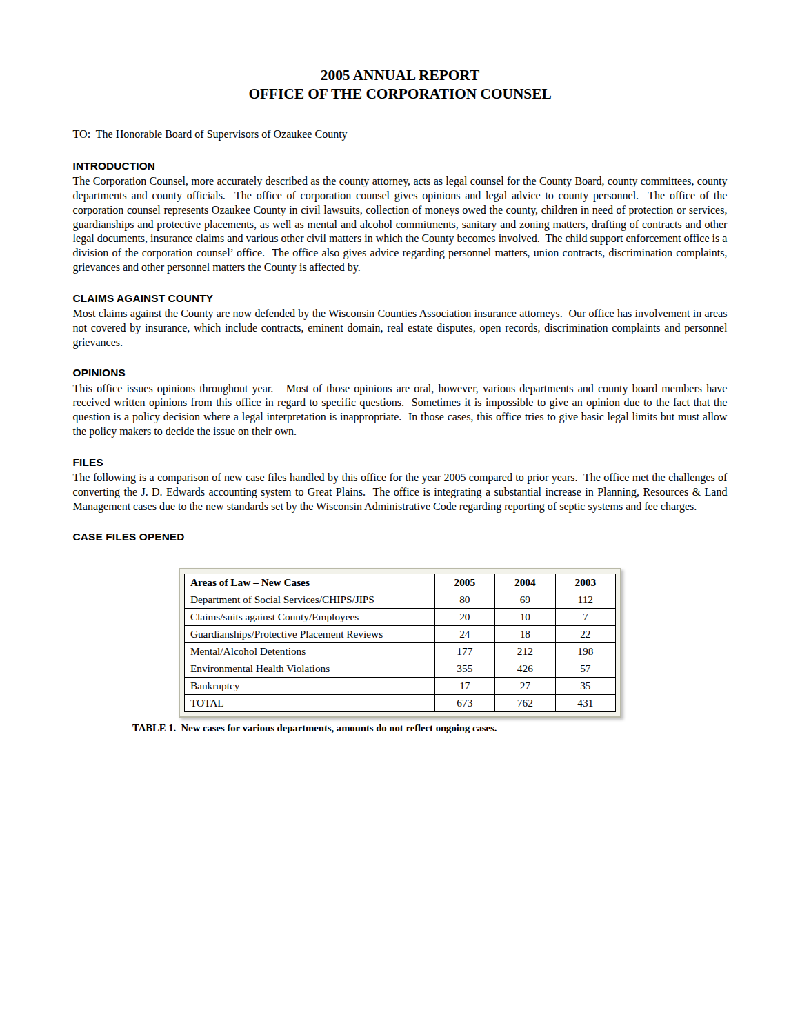2005 ANNUAL REPORTOFFICE OF THE CORPORATION COUNSEL
TO: The Honorable Board of Supervisors of Ozaukee County
INTRODUCTION
The Corporation Counsel, more accurately described as the county attorney, acts as legal counsel for the County Board, county committees, county departments and county officials. The office of corporation counsel gives opinions and legal advice to county personnel. The office of the corporation counsel represents Ozaukee County in civil lawsuits, collection of moneys owed the county, children in need of protection or services, guardianships and protective placements, as well as mental and alcohol commitments, sanitary and zoning matters, drafting of contracts and other legal documents, insurance claims and various other civil matters in which the County becomes involved. The child support enforcement office is a division of the corporation counsel’ office. The office also gives advice regarding personnel matters, union contracts, discrimination complaints, grievances and other personnel matters the County is affected by.
CLAIMS AGAINST COUNTY
Most claims against the County are now defended by the Wisconsin Counties Association insurance attorneys. Our office has involvement in areas not covered by insurance, which include contracts, eminent domain, real estate disputes, open records, discrimination complaints and personnel grievances.
OPINIONS
This office issues opinions throughout year. Most of those opinions are oral, however, various departments and county board members have received written opinions from this office in regard to specific questions. Sometimes it is impossible to give an opinion due to the fact that the question is a policy decision where a legal interpretation is inappropriate. In those cases, this office tries to give basic legal limits but must allow the policy makers to decide the issue on their own.
FILES
The following is a comparison of new case files handled by this office for the year 2005 compared to prior years. The office met the challenges of converting the J. D. Edwards accounting system to Great Plains. The office is integrating a substantial increase in Planning, Resources & Land Management cases due to the new standards set by the Wisconsin Administrative Code regarding reporting of septic systems and fee charges.
CASE FILES OPENED
| Areas of Law – New Cases | 2005 | 2004 | 2003 |
| --- | --- | --- | --- |
| Department of Social Services/CHIPS/JIPS | 80 | 69 | 112 |
| Claims/suits against County/Employees | 20 | 10 | 7 |
| Guardianships/Protective Placement Reviews | 24 | 18 | 22 |
| Mental/Alcohol Detentions | 177 | 212 | 198 |
| Environmental Health Violations | 355 | 426 | 57 |
| Bankruptcy | 17 | 27 | 35 |
| TOTAL | 673 | 762 | 431 |
TABLE 1. New cases for various departments, amounts do not reflect ongoing cases.